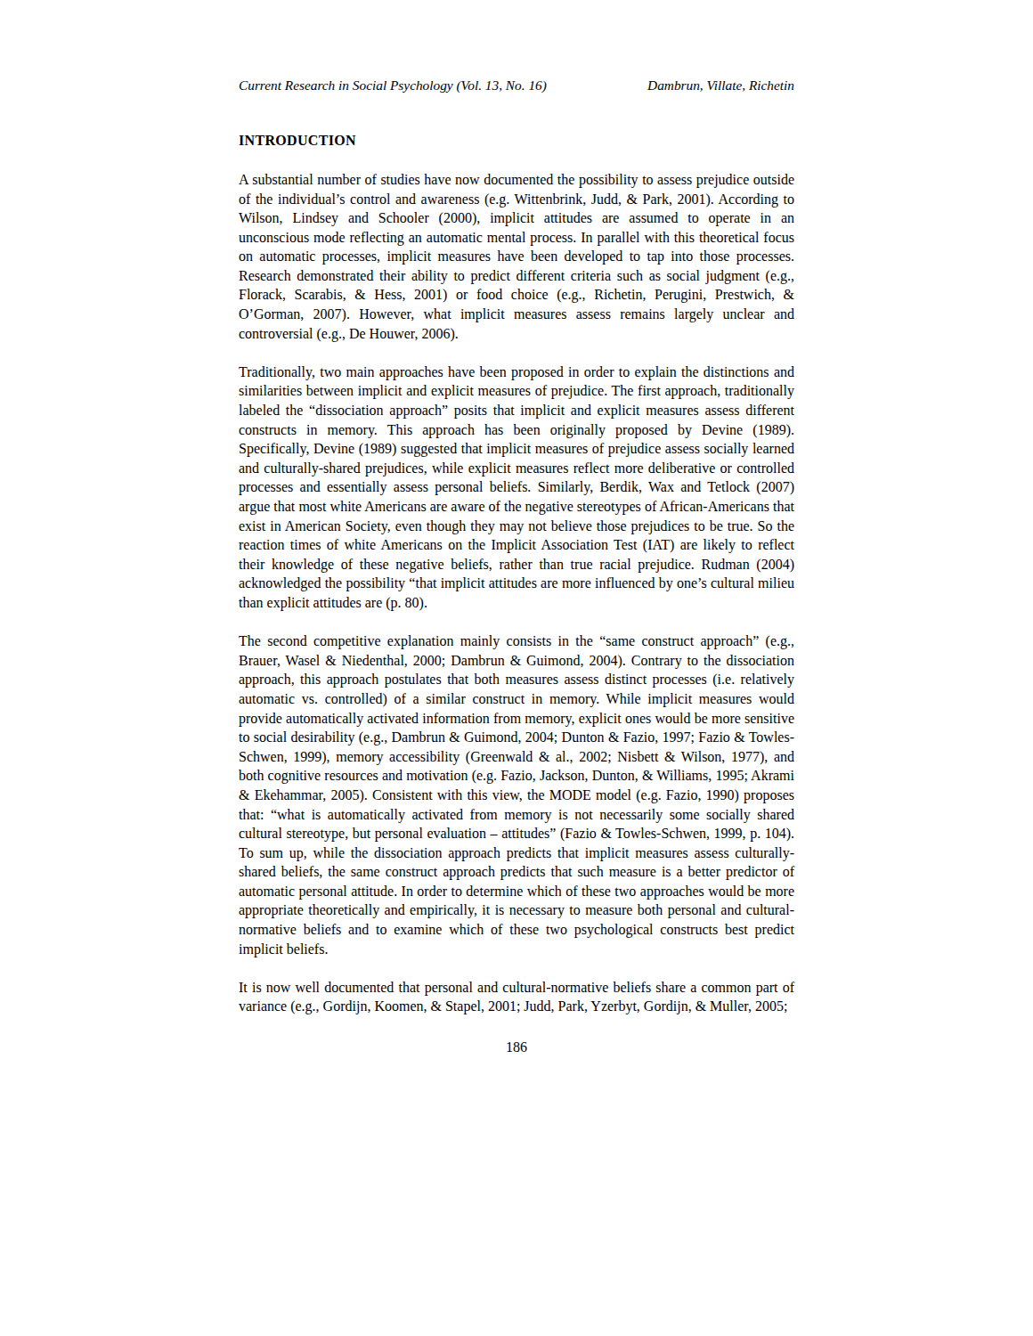Current Research in Social Psychology (Vol. 13, No. 16) Dambrun, Villate, Richetin
INTRODUCTION
A substantial number of studies have now documented the possibility to assess prejudice outside of the individual’s control and awareness (e.g. Wittenbrink, Judd, & Park, 2001). According to Wilson, Lindsey and Schooler (2000), implicit attitudes are assumed to operate in an unconscious mode reflecting an automatic mental process. In parallel with this theoretical focus on automatic processes, implicit measures have been developed to tap into those processes. Research demonstrated their ability to predict different criteria such as social judgment (e.g., Florack, Scarabis, & Hess, 2001) or food choice (e.g., Richetin, Perugini, Prestwich, & O’Gorman, 2007). However, what implicit measures assess remains largely unclear and controversial (e.g., De Houwer, 2006).
Traditionally, two main approaches have been proposed in order to explain the distinctions and similarities between implicit and explicit measures of prejudice. The first approach, traditionally labeled the “dissociation approach” posits that implicit and explicit measures assess different constructs in memory. This approach has been originally proposed by Devine (1989). Specifically, Devine (1989) suggested that implicit measures of prejudice assess socially learned and culturally-shared prejudices, while explicit measures reflect more deliberative or controlled processes and essentially assess personal beliefs. Similarly, Berdik, Wax and Tetlock (2007) argue that most white Americans are aware of the negative stereotypes of African-Americans that exist in American Society, even though they may not believe those prejudices to be true. So the reaction times of white Americans on the Implicit Association Test (IAT) are likely to reflect their knowledge of these negative beliefs, rather than true racial prejudice. Rudman (2004) acknowledged the possibility “that implicit attitudes are more influenced by one’s cultural milieu than explicit attitudes are (p. 80).
The second competitive explanation mainly consists in the “same construct approach” (e.g., Brauer, Wasel & Niedenthal, 2000; Dambrun & Guimond, 2004). Contrary to the dissociation approach, this approach postulates that both measures assess distinct processes (i.e. relatively automatic vs. controlled) of a similar construct in memory. While implicit measures would provide automatically activated information from memory, explicit ones would be more sensitive to social desirability (e.g., Dambrun & Guimond, 2004; Dunton & Fazio, 1997; Fazio & Towles-Schwen, 1999), memory accessibility (Greenwald & al., 2002; Nisbett & Wilson, 1977), and both cognitive resources and motivation (e.g. Fazio, Jackson, Dunton, & Williams, 1995; Akrami & Ekehammar, 2005). Consistent with this view, the MODE model (e.g. Fazio, 1990) proposes that: “what is automatically activated from memory is not necessarily some socially shared cultural stereotype, but personal evaluation – attitudes” (Fazio & Towles-Schwen, 1999, p. 104). To sum up, while the dissociation approach predicts that implicit measures assess culturally-shared beliefs, the same construct approach predicts that such measure is a better predictor of automatic personal attitude. In order to determine which of these two approaches would be more appropriate theoretically and empirically, it is necessary to measure both personal and cultural-normative beliefs and to examine which of these two psychological constructs best predict implicit beliefs.
It is now well documented that personal and cultural-normative beliefs share a common part of variance (e.g., Gordijn, Koomen, & Stapel, 2001; Judd, Park, Yzerbyt, Gordijn, & Muller, 2005;
186